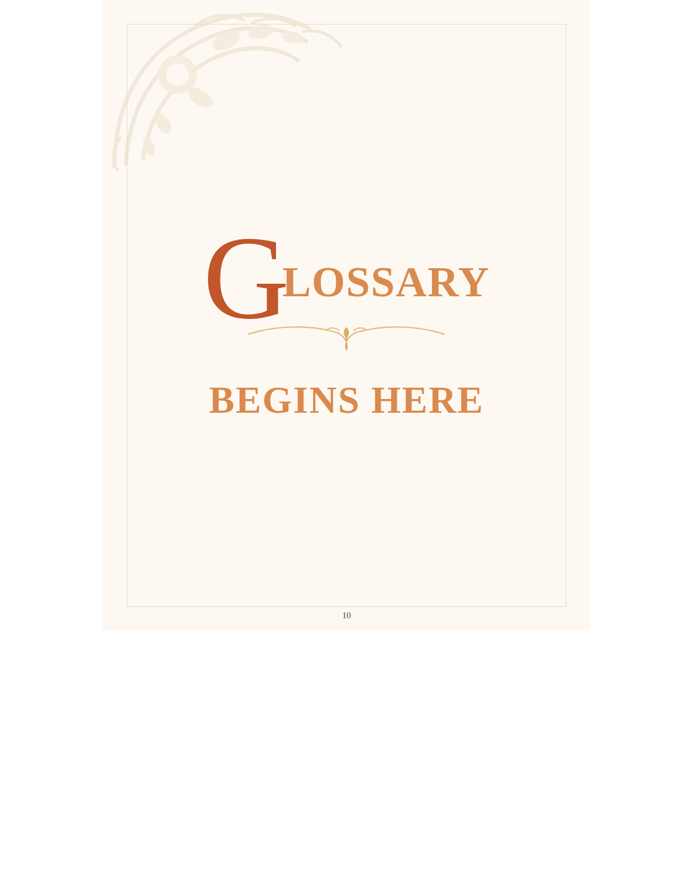Glossary
Begins Here
10